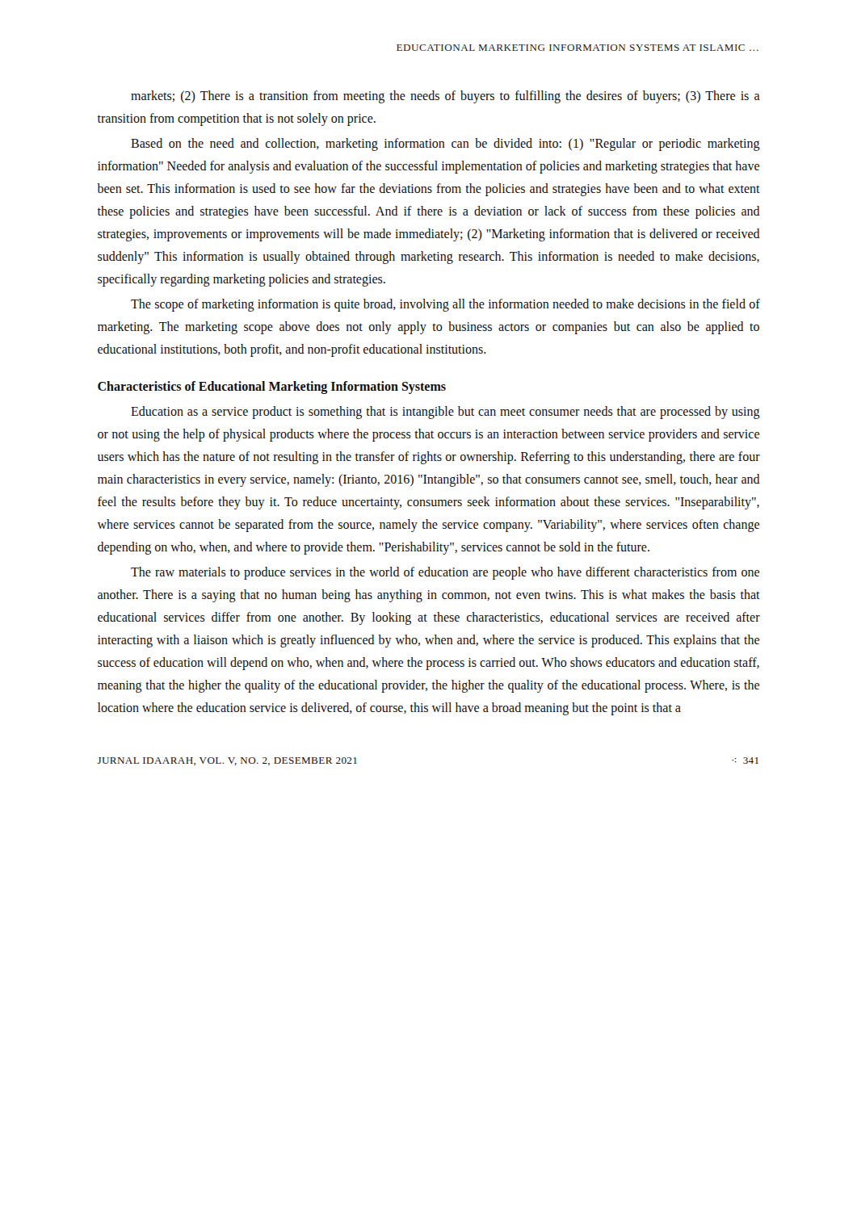Educational Marketing Information Systems at Islamic …
markets; (2) There is a transition from meeting the needs of buyers to fulfilling the desires of buyers; (3) There is a transition from competition that is not solely on price.
Based on the need and collection, marketing information can be divided into: (1) "Regular or periodic marketing information" Needed for analysis and evaluation of the successful implementation of policies and marketing strategies that have been set. This information is used to see how far the deviations from the policies and strategies have been and to what extent these policies and strategies have been successful. And if there is a deviation or lack of success from these policies and strategies, improvements or improvements will be made immediately; (2) "Marketing information that is delivered or received suddenly" This information is usually obtained through marketing research. This information is needed to make decisions, specifically regarding marketing policies and strategies.
The scope of marketing information is quite broad, involving all the information needed to make decisions in the field of marketing. The marketing scope above does not only apply to business actors or companies but can also be applied to educational institutions, both profit, and non-profit educational institutions.
Characteristics of Educational Marketing Information Systems
Education as a service product is something that is intangible but can meet consumer needs that are processed by using or not using the help of physical products where the process that occurs is an interaction between service providers and service users which has the nature of not resulting in the transfer of rights or ownership. Referring to this understanding, there are four main characteristics in every service, namely: (Irianto, 2016) "Intangible", so that consumers cannot see, smell, touch, hear and feel the results before they buy it. To reduce uncertainty, consumers seek information about these services. "Inseparability", where services cannot be separated from the source, namely the service company. "Variability", where services often change depending on who, when, and where to provide them. "Perishability", services cannot be sold in the future.
The raw materials to produce services in the world of education are people who have different characteristics from one another. There is a saying that no human being has anything in common, not even twins. This is what makes the basis that educational services differ from one another. By looking at these characteristics, educational services are received after interacting with a liaison which is greatly influenced by who, when and, where the service is produced. This explains that the success of education will depend on who, when and, where the process is carried out. Who shows educators and education staff, meaning that the higher the quality of the educational provider, the higher the quality of the educational process. Where, is the location where the education service is delivered, of course, this will have a broad meaning but the point is that a
JURNAL IDAARAH, VOL. V, NO. 2, DESEMBER 2021 ⁖341